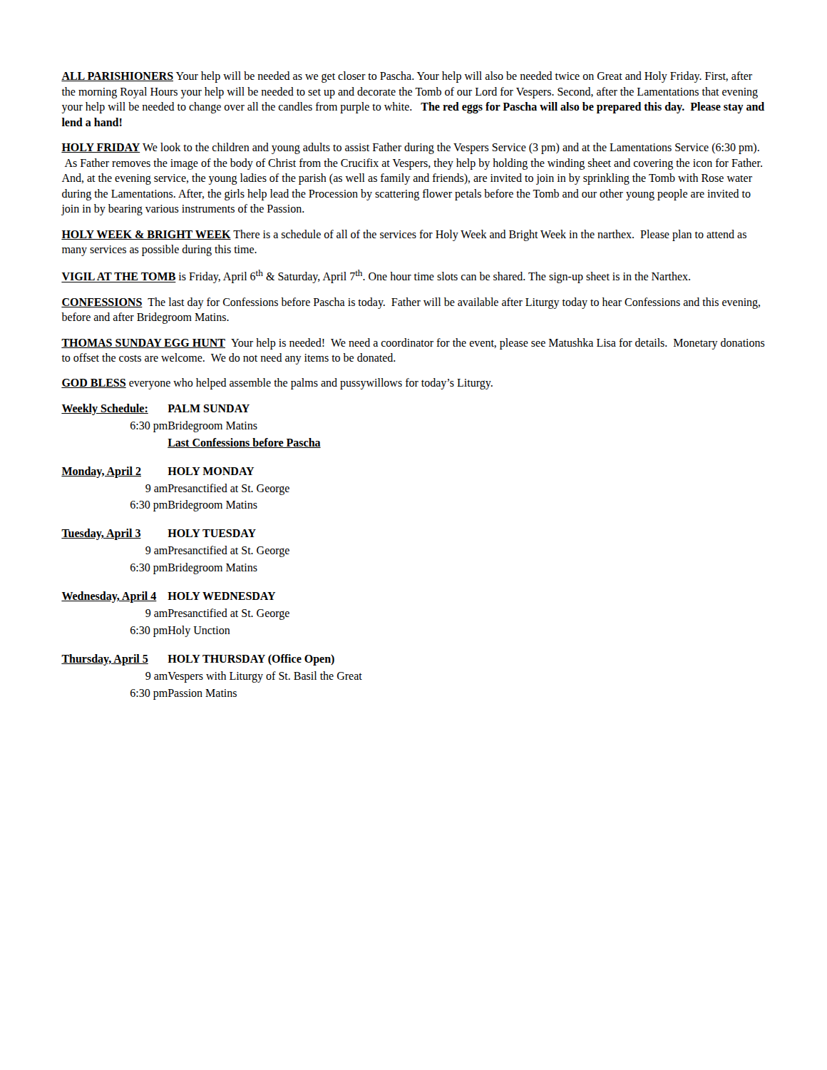ALL PARISHIONERS Your help will be needed as we get closer to Pascha. Your help will also be needed twice on Great and Holy Friday. First, after the morning Royal Hours your help will be needed to set up and decorate the Tomb of our Lord for Vespers. Second, after the Lamentations that evening your help will be needed to change over all the candles from purple to white. The red eggs for Pascha will also be prepared this day. Please stay and lend a hand!
HOLY FRIDAY We look to the children and young adults to assist Father during the Vespers Service (3 pm) and at the Lamentations Service (6:30 pm). As Father removes the image of the body of Christ from the Crucifix at Vespers, they help by holding the winding sheet and covering the icon for Father. And, at the evening service, the young ladies of the parish (as well as family and friends), are invited to join in by sprinkling the Tomb with Rose water during the Lamentations. After, the girls help lead the Procession by scattering flower petals before the Tomb and our other young people are invited to join in by bearing various instruments of the Passion.
HOLY WEEK & BRIGHT WEEK There is a schedule of all of the services for Holy Week and Bright Week in the narthex. Please plan to attend as many services as possible during this time.
VIGIL AT THE TOMB is Friday, April 6th & Saturday, April 7th. One hour time slots can be shared. The sign-up sheet is in the Narthex.
CONFESSIONS The last day for Confessions before Pascha is today. Father will be available after Liturgy today to hear Confessions and this evening, before and after Bridegroom Matins.
THOMAS SUNDAY EGG HUNT Your help is needed! We need a coordinator for the event, please see Matushka Lisa for details. Monetary donations to offset the costs are welcome. We do not need any items to be donated.
GOD BLESS everyone who helped assemble the palms and pussywillows for today’s Liturgy.
| Weekly Schedule: | PALM SUNDAY |
| 6:30 pm | Bridegroom Matins |
| | Last Confessions before Pascha |
| Monday, April 2 | HOLY MONDAY |
| 9 am | Presanctified at St. George |
| 6:30 pm | Bridegroom Matins |
| Tuesday, April 3 | HOLY TUESDAY |
| 9 am | Presanctified at St. George |
| 6:30 pm | Bridegroom Matins |
| Wednesday, April 4 | HOLY WEDNESDAY |
| 9 am | Presanctified at St. George |
| 6:30 pm | Holy Unction |
| Thursday, April 5 | HOLY THURSDAY (Office Open) |
| 9 am | Vespers with Liturgy of St. Basil the Great |
| 6:30 pm | Passion Matins |